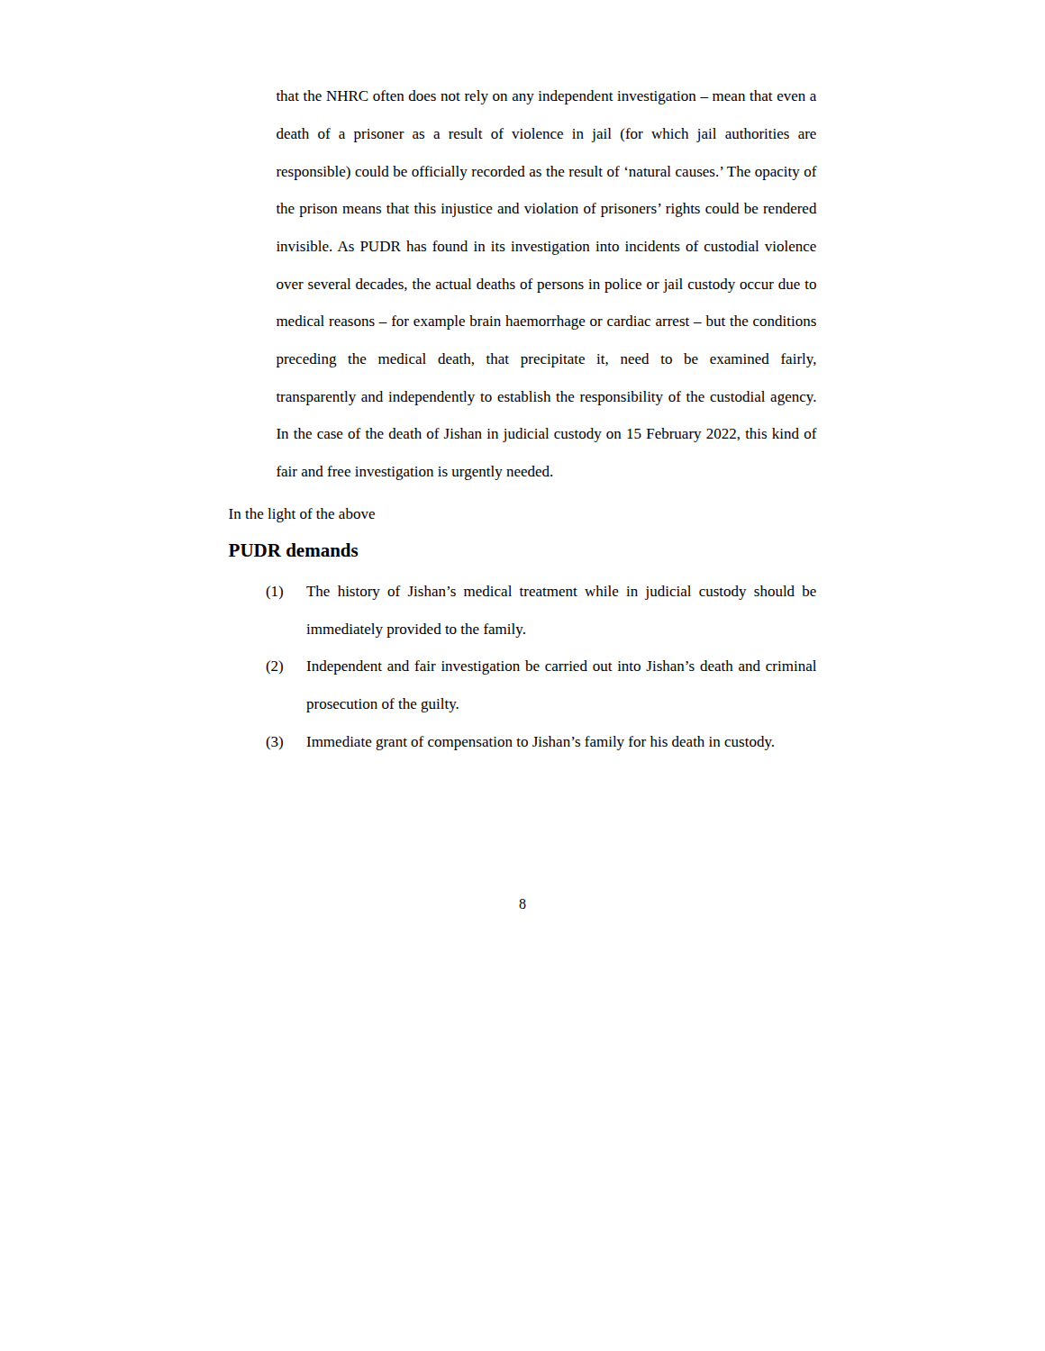that the NHRC often does not rely on any independent investigation – mean that even a death of a prisoner as a result of violence in jail (for which jail authorities are responsible) could be officially recorded as the result of ‘natural causes.’ The opacity of the prison means that this injustice and violation of prisoners’ rights could be rendered invisible. As PUDR has found in its investigation into incidents of custodial violence over several decades, the actual deaths of persons in police or jail custody occur due to medical reasons – for example brain haemorrhage or cardiac arrest – but the conditions preceding the medical death, that precipitate it, need to be examined fairly, transparently and independently to establish the responsibility of the custodial agency. In the case of the death of Jishan in judicial custody on 15 February 2022, this kind of fair and free investigation is urgently needed.
In the light of the above
PUDR demands
The history of Jishan’s medical treatment while in judicial custody should be immediately provided to the family.
Independent and fair investigation be carried out into Jishan’s death and criminal prosecution of the guilty.
Immediate grant of compensation to Jishan’s family for his death in custody.
8